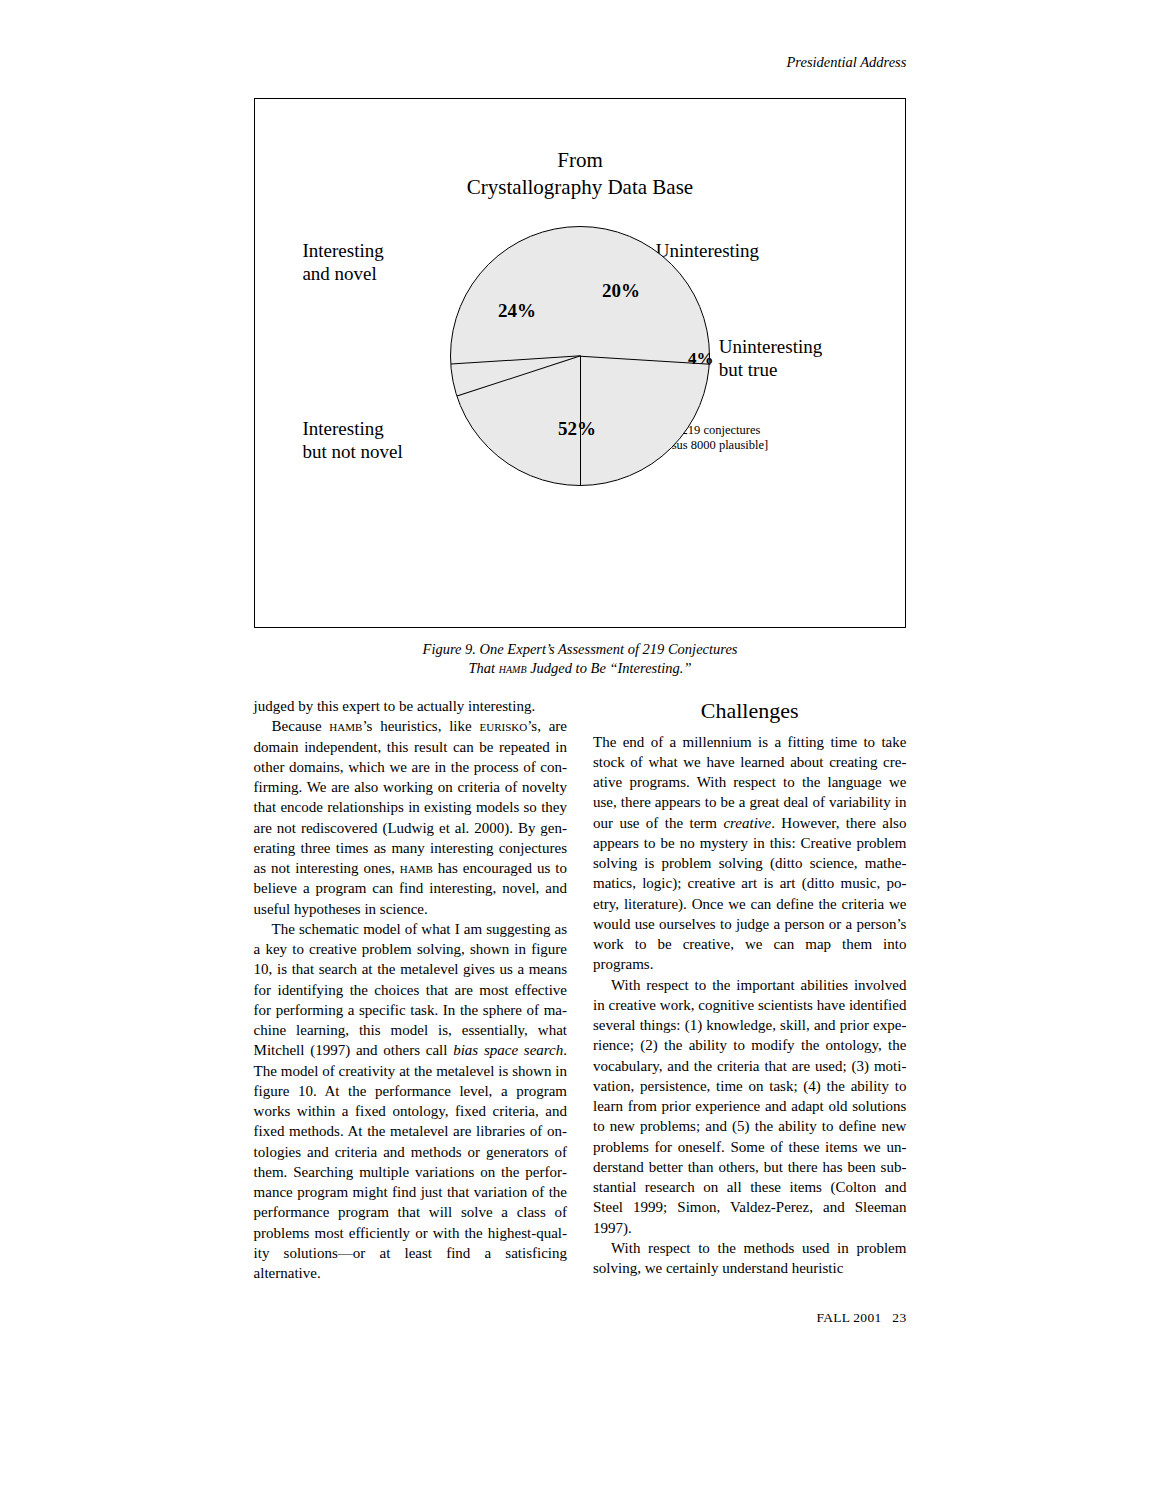Presidential Address
From
Crystallography Data Base
Uninteresting
Uninteresting
but true
Interesting
and novel
Interesting
but not novel
[N = 219 conjectures
versus 8000 plausible]
20%
4%
52%
24%
Figure 9. One Expert’s Assessment of 219 Conjectures
That hamb Judged to Be “Interesting.”
judged by this expert to be actually interesting.
Because hamb’s heuristics, like eurisko’s, are domain independent, this result can be repeated in other domains, which we are in the process of confirming. We are also working on criteria of novelty that encode relationships in existing models so they are not rediscovered (Ludwig et al. 2000). By generating three times as many interesting conjectures as not interesting ones, hamb has encouraged us to believe a program can find interesting, novel, and useful hypotheses in science.
The schematic model of what I am suggesting as a key to creative problem solving, shown in figure 10, is that search at the metalevel gives us a means for identifying the choices that are most effective for performing a specific task. In the sphere of machine learning, this model is, essentially, what Mitchell (1997) and others call bias space search. The model of creativity at the metalevel is shown in figure 10. At the performance level, a program works within a fixed ontology, fixed criteria, and fixed methods. At the metalevel are libraries of ontologies and criteria and methods or generators of them. Searching multiple variations on the performance program might find just that variation of the performance program that will solve a class of problems most efficiently or with the highest-quality solutions—or at least find a satisficing alternative.
Challenges
The end of a millennium is a fitting time to take stock of what we have learned about creating creative programs. With respect to the language we use, there appears to be a great deal of variability in our use of the term creative. However, there also appears to be no mystery in this: Creative problem solving is problem solving (ditto science, mathematics, logic); creative art is art (ditto music, poetry, literature). Once we can define the criteria we would use ourselves to judge a person or a person’s work to be creative, we can map them into programs.
With respect to the important abilities involved in creative work, cognitive scientists have identified several things: (1) knowledge, skill, and prior experience; (2) the ability to modify the ontology, the vocabulary, and the criteria that are used; (3) motivation, persistence, time on task; (4) the ability to learn from prior experience and adapt old solutions to new problems; and (5) the ability to define new problems for oneself. Some of these items we understand better than others, but there has been substantial research on all these items (Colton and Steel 1999; Simon, Valdez-Perez, and Sleeman 1997).
With respect to the methods used in problem solving, we certainly understand heuristic
FALL 2001 23